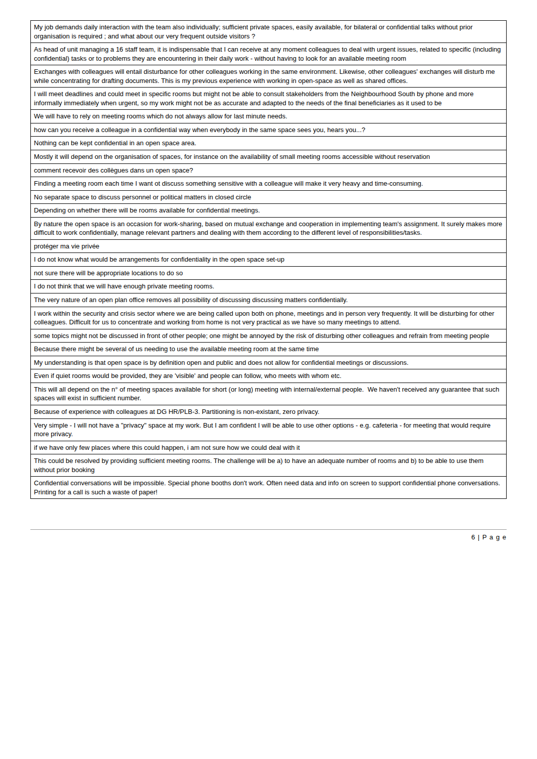| My job demands daily interaction with the team also individually; sufficient private spaces, easily available, for bilateral or confidential talks without prior organisation is required ; and what about our very frequent outside visitors ? |
| As head of unit managing a 16 staff team, it is indispensable that I can receive at any moment colleagues to deal with urgent issues, related to specific (including confidential) tasks or to problems they are encountering in their daily work - without having to look for an available meeting room |
| Exchanges with colleagues will entail disturbance for other colleagues working in the same environment. Likewise, other colleagues' exchanges will disturb me while concentrating for drafting documents. This is my previous experience with working in open-space as well as shared offices. |
| I will meet deadlines and could meet in specific rooms but might not be able to consult stakeholders from the Neighbourhood South by phone and more informally immediately when urgent, so my work might not be as accurate and adapted to the needs of the final beneficiaries as it used to be |
| We will have to rely on meeting rooms which do not always allow for last minute needs. |
| how can you receive a colleague in a confidential way when everybody in the same space sees you, hears you...? |
| Nothing can be kept confidential in an open space area. |
| Mostly it will depend on the organisation of spaces, for instance on the availability of small meeting rooms accessible without reservation |
| comment recevoir des collègues dans un open space? |
| Finding a meeting room each time I want ot discuss something sensitive with a colleague will make it very heavy and time-consuming. |
| No separate space to discuss personnel or political matters in closed circle |
| Depending on whether there will be rooms available for confidential meetings. |
| By nature the open space is an occasion for work-sharing, based on mutual exchange and cooperation in implementing team's assignment. It surely makes more difficult to work confidentially, manage relevant partners and dealing with them according to the different level of responsibilities/tasks. |
| protéger ma vie privée |
| I do not know what would be arrangements for confidentiality in the open space set-up |
| not sure there will be appropriate locations to do so |
| I do not think that we will have enough private meeting rooms. |
| The very nature of an open plan office removes all possibility of discussing discussing matters confidentially. |
| I work within the security and crisis sector where we are being called upon both on phone, meetings and in person very frequently. It will be disturbing for other colleagues. Difficult for us to concentrate and working from home is not very practical as we have so many meetings to attend. |
| some topics might not be discussed in front of other people; one might be annoyed by the risk of disturbing other colleagues and refrain from meeting people |
| Because there might be several of us needing to use the available meeting room at the same time |
| My understanding is that open space is by definition open and public and does not allow for confidential meetings or discussions. |
| Even if quiet rooms would be provided, they are 'visible' and people can follow, who meets with whom etc. |
| This will all depend on the n° of meeting spaces available for short (or long) meeting with internal/external people. We haven't received any guarantee that such spaces will exist in sufficient number. |
| Because of experience with colleagues at DG HR/PLB-3. Partitioning is non-existant, zero privacy. |
| Very simple - I will not have a "privacy" space at my work. But I am confident I will be able to use other options - e.g. cafeteria - for meeting that would require more privacy. |
| if we have only few places where this could happen, i am not sure how we could deal with it |
| This could be resolved by providing sufficient meeting rooms. The challenge will be a) to have an adequate number of rooms and b) to be able to use them without prior booking |
| Confidential conversations will be impossible. Special phone booths don't work. Often need data and info on screen to support confidential phone conversations. Printing for a call is such a waste of paper! |
6 | P a g e